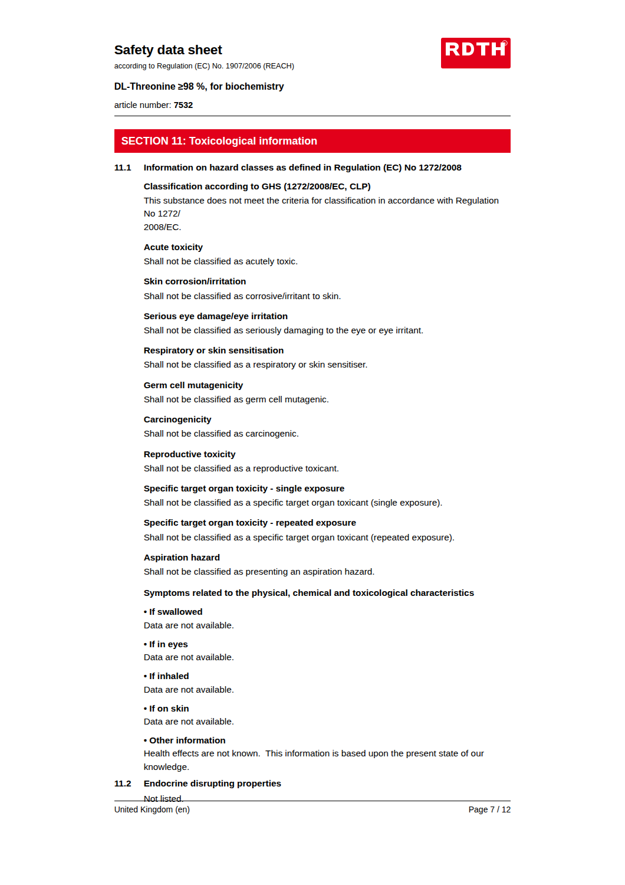R
Safety data sheet
according to Regulation (EC) No. 1907/2006 (REACH)
DL-Threonine ≥98 %, for biochemistry
article number: 7532
SECTION 11: Toxicological information
11.1
Information on hazard classes as defined in Regulation (EC) No 1272/2008
Classification according to GHS (1272/2008/EC, CLP)
This substance does not meet the criteria for classification in accordance with Regulation No 1272/
2008/EC.
Acute toxicity
Shall not be classified as acutely toxic.
Skin corrosion/irritation
Shall not be classified as corrosive/irritant to skin.
Serious eye damage/eye irritation
Shall not be classified as seriously damaging to the eye or eye irritant.
Respiratory or skin sensitisation
Shall not be classified as a respiratory or skin sensitiser.
Germ cell mutagenicity
Shall not be classified as germ cell mutagenic.
Carcinogenicity
Shall not be classified as carcinogenic.
Reproductive toxicity
Shall not be classified as a reproductive toxicant.
Specific target organ toxicity - single exposure
Shall not be classified as a specific target organ toxicant (single exposure).
Specific target organ toxicity - repeated exposure
Shall not be classified as a specific target organ toxicant (repeated exposure).
Aspiration hazard
Shall not be classified as presenting an aspiration hazard.
Symptoms related to the physical, chemical and toxicological characteristics
• If swallowed
Data are not available.
• If in eyes
Data are not available.
• If inhaled
Data are not available.
• If on skin
Data are not available.
• Other information
Health effects are not known. This information is based upon the present state of our knowledge.
11.2
Endocrine disrupting properties
Not listed.
United Kingdom (en) Page 7 / 12